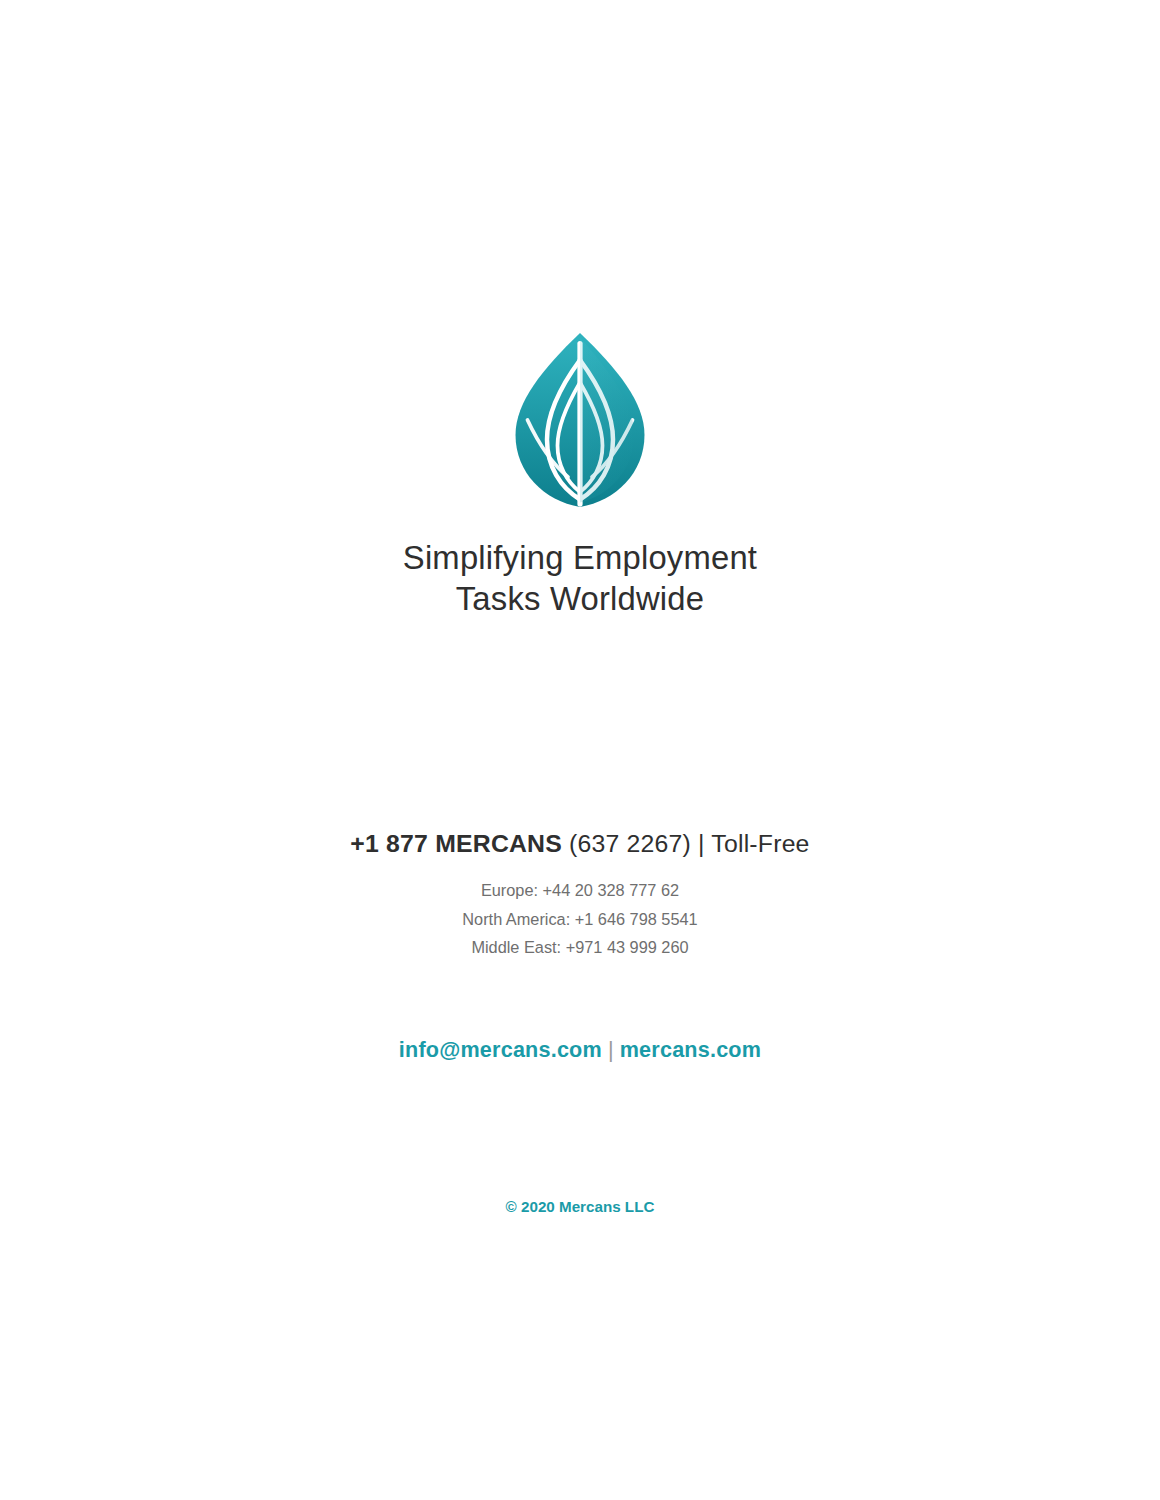Simplifying Employment
Tasks Worldwide
+1 877 MERCANS (637 2267) | Toll-Free
Europe: +44 20 328 777 62
North America: +1 646 798 5541
Middle East: +971 43 999 260
info@mercans.com|mercans.com
© 2020 Mercans LLC